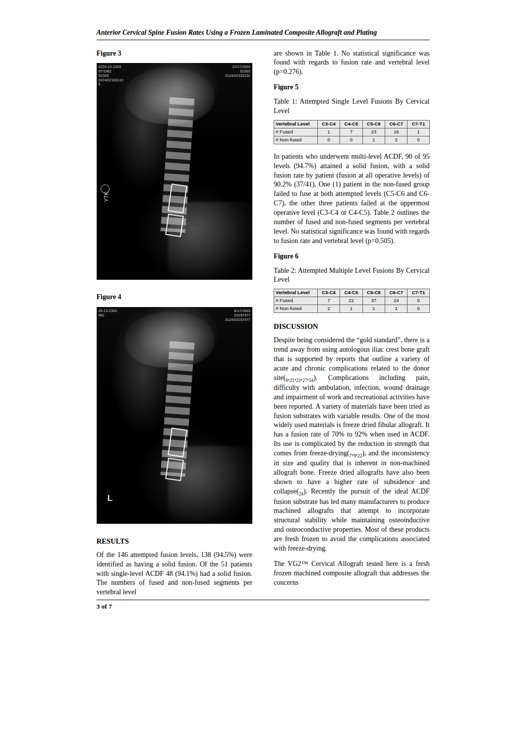Anterior Cervical Spine Fusion Rates Using a Frozen Laminated Composite Allograft and Plating
Figure 3
0220-13-2303
57/1962
S2303
0124/02333132
5
12/17/2002
S2303
0124/02333132
YTK
Figure 4
20-13-2303
962
6/17/2003
03157477
0124/03157477
L
RESULTS
Of the 146 attempted fusion levels, 138 (94.5%) were identified as having a solid fusion. Of the 51 patients with single-level ACDF 48 (94.1%) had a solid fusion. The numbers of fused and non-fused segments per vertebral level
are shown in Table 1. No statistical significance was found with regards to fusion rate and vertebral level (p=0.276).
Figure 5
Table 1: Attempted Single Level Fusions By Cervical Level
| Vertebral Level | C3-C4 | C4-C5 | C5-C6 | C6-C7 | C7-T1 |
| --- | --- | --- | --- | --- | --- |
| # Fused | 1 | 7 | 23 | 16 | 1 |
| # Non-fused | 0 | 0 | 1 | 2 | 0 |
In patients who underwent multi-level ACDF, 90 of 95 levels (94.7%) attained a solid fusion, with a solid fusion rate by patient (fusion at all operative levels) of 90.2% (37/41). One (1) patient in the non-fused group failed to fuse at both attempted levels (C5-C6 and C6-C7), the other three patients failed at the uppermost operative level (C3-C4 or C4-C5). Table 2 outlines the number of fused and non-fused segments per vertebral level. No statistical significance was found with regards to fusion rate and vertebral level (p=0.505).
Figure 6
Table 2: Attempted Multiple Level Fusions By Cervical Level
| Vertebral Level | C3-C4 | C4-C5 | C5-C6 | C6-C7 | C7-T1 |
| --- | --- | --- | --- | --- | --- |
| # Fused | 7 | 22 | 37 | 24 | 0 |
| # Non-fused | 2 | 1 | 1 | 1 | 0 |
DISCUSSION
Despite being considered the “gold standard”, there is a trend away from using autologous iliac crest bone graft that is supported by reports that outline a variety of acute and chronic complications related to the donor site(6,21,23,27,34). Complications including pain, difficulty with ambulation, infection, wound drainage and impairment of work and recreational activities have been reported. A variety of materials have been tried as fusion substrates with variable results. One of the most widely used materials is freeze dried fibular allograft. It has a fusion rate of 70% to 92% when used in ACDF. Its use is complicated by the reduction in strength that comes from freeze-drying(7,9,22), and the inconsistency in size and quality that is inherent in non-machined allograft bone. Freeze dried allografts have also been shown to have a higher rate of subsidence and collapse(24). Recently the pursuit of the ideal ACDF fusion substrate has led many manufacturers to produce machined allografts that attempt to incorporate structural stability while maintaining osteoinductive and osteoconductive properties. Most of these products are fresh frozen to avoid the complications associated with freeze-drying.
The VG2™ Cervical Allograft tested here is a fresh frozen machined composite allograft that addresses the concerns
3 of 7